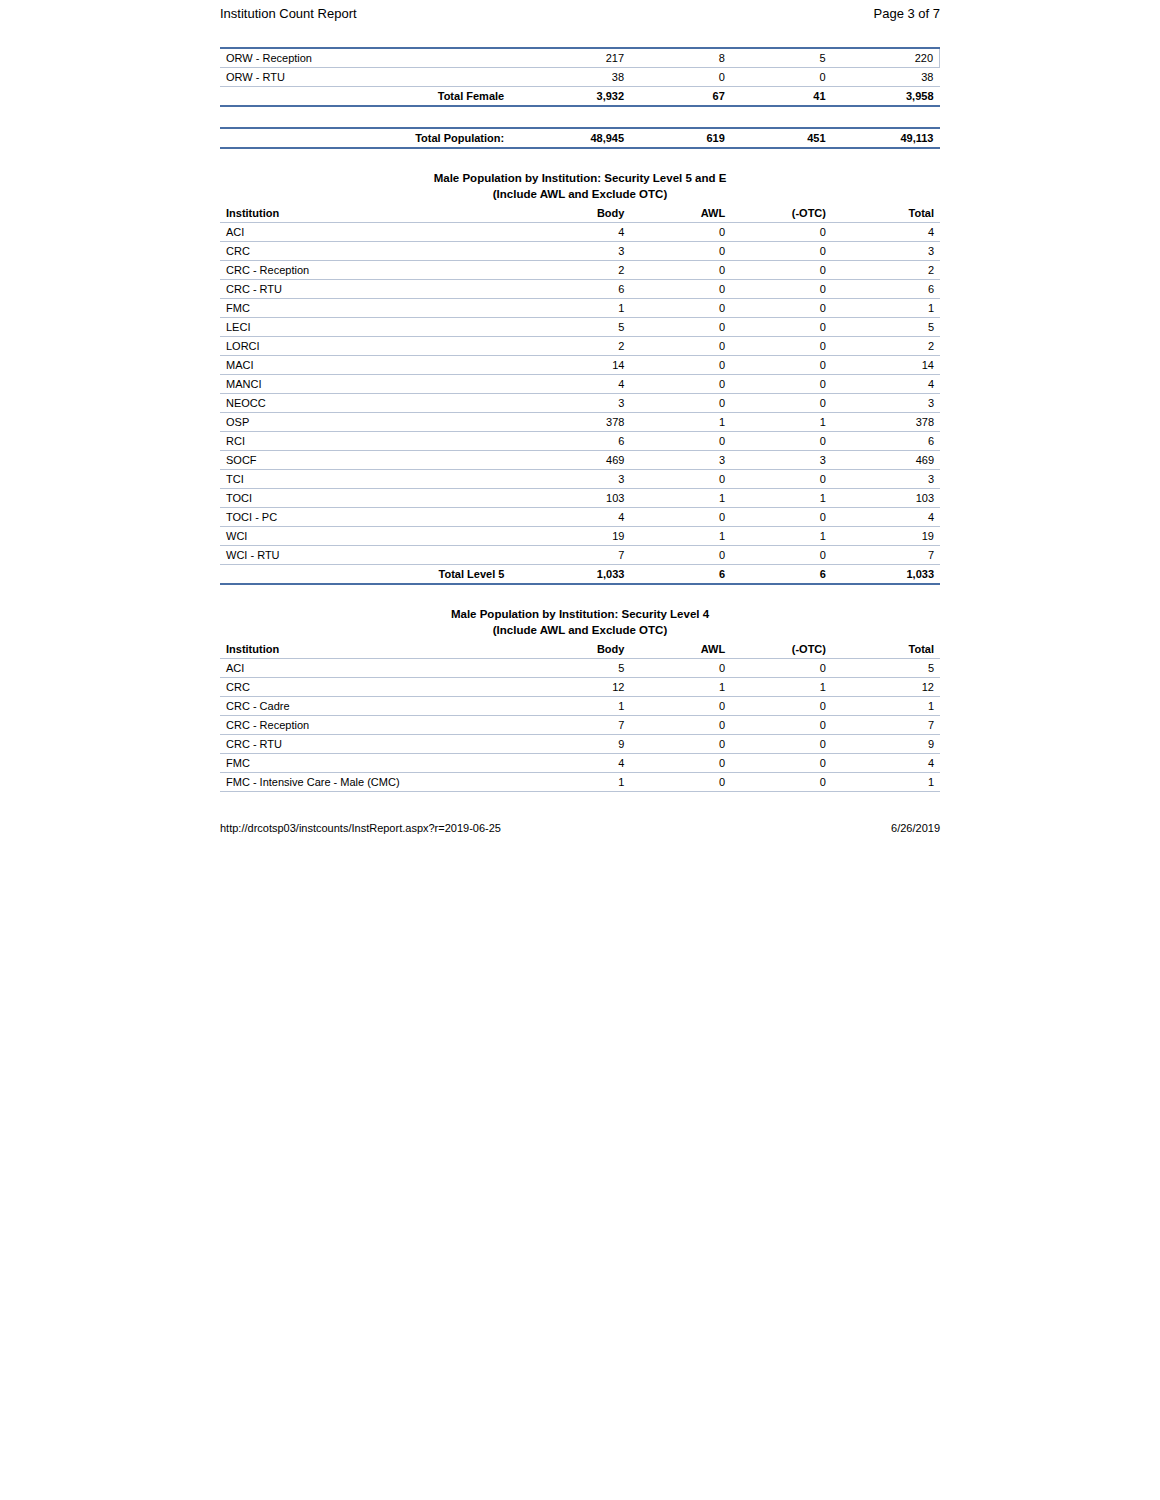Institution Count Report
Page 3 of 7
| ORW - Reception | 217 | 8 | 5 | 220 |
| ORW - RTU | 38 | 0 | 0 | 38 |
| Total Female | 3,932 | 67 | 41 | 3,958 |
| Total Population: | 48,945 | 619 | 451 | 49,113 |
Male Population by Institution: Security Level 5 and E
(Include AWL and Exclude OTC)
| Institution | Body | AWL | (-OTC) | Total |
| ACI | 4 | 0 | 0 | 4 |
| CRC | 3 | 0 | 0 | 3 |
| CRC - Reception | 2 | 0 | 0 | 2 |
| CRC - RTU | 6 | 0 | 0 | 6 |
| FMC | 1 | 0 | 0 | 1 |
| LECI | 5 | 0 | 0 | 5 |
| LORCI | 2 | 0 | 0 | 2 |
| MACI | 14 | 0 | 0 | 14 |
| MANCI | 4 | 0 | 0 | 4 |
| NEOCC | 3 | 0 | 0 | 3 |
| OSP | 378 | 1 | 1 | 378 |
| RCI | 6 | 0 | 0 | 6 |
| SOCF | 469 | 3 | 3 | 469 |
| TCI | 3 | 0 | 0 | 3 |
| TOCI | 103 | 1 | 1 | 103 |
| TOCI - PC | 4 | 0 | 0 | 4 |
| WCI | 19 | 1 | 1 | 19 |
| WCI - RTU | 7 | 0 | 0 | 7 |
| Total Level 5 | 1,033 | 6 | 6 | 1,033 |
Male Population by Institution: Security Level 4
(Include AWL and Exclude OTC)
| Institution | Body | AWL | (-OTC) | Total |
| ACI | 5 | 0 | 0 | 5 |
| CRC | 12 | 1 | 1 | 12 |
| CRC - Cadre | 1 | 0 | 0 | 1 |
| CRC - Reception | 7 | 0 | 0 | 7 |
| CRC - RTU | 9 | 0 | 0 | 9 |
| FMC | 4 | 0 | 0 | 4 |
| FMC - Intensive Care - Male (CMC) | 1 | 0 | 0 | 1 |
http://drcotsp03/instcounts/InstReport.aspx?r=2019-06-25
6/26/2019